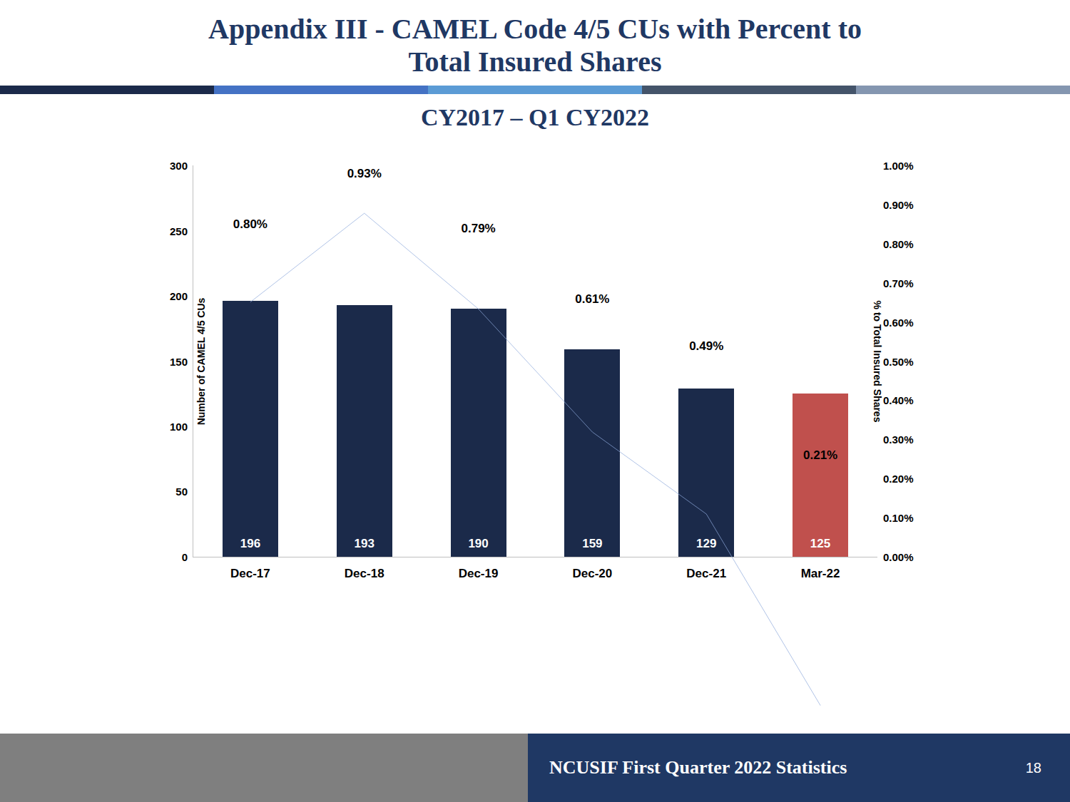Appendix III - CAMEL Code 4/5 CUs with Percent to
Total Insured Shares
CY2017 – Q1 CY2022
300
250
200
150
100
50
0
1.00%
0.90%
0.80%
0.70%
0.60%
0.50%
0.40%
0.30%
0.20%
0.10%
0.00%
Number of CAMEL 4/5 CUs
% to Total Insured Shares
196
Dec-17
193
Dec-18
190
Dec-19
159
Dec-20
129
Dec-21
125
Mar-22
0.80%
0.93%
0.79%
0.61%
0.49%
0.21%
NCUSIF First Quarter 2022 Statistics
18